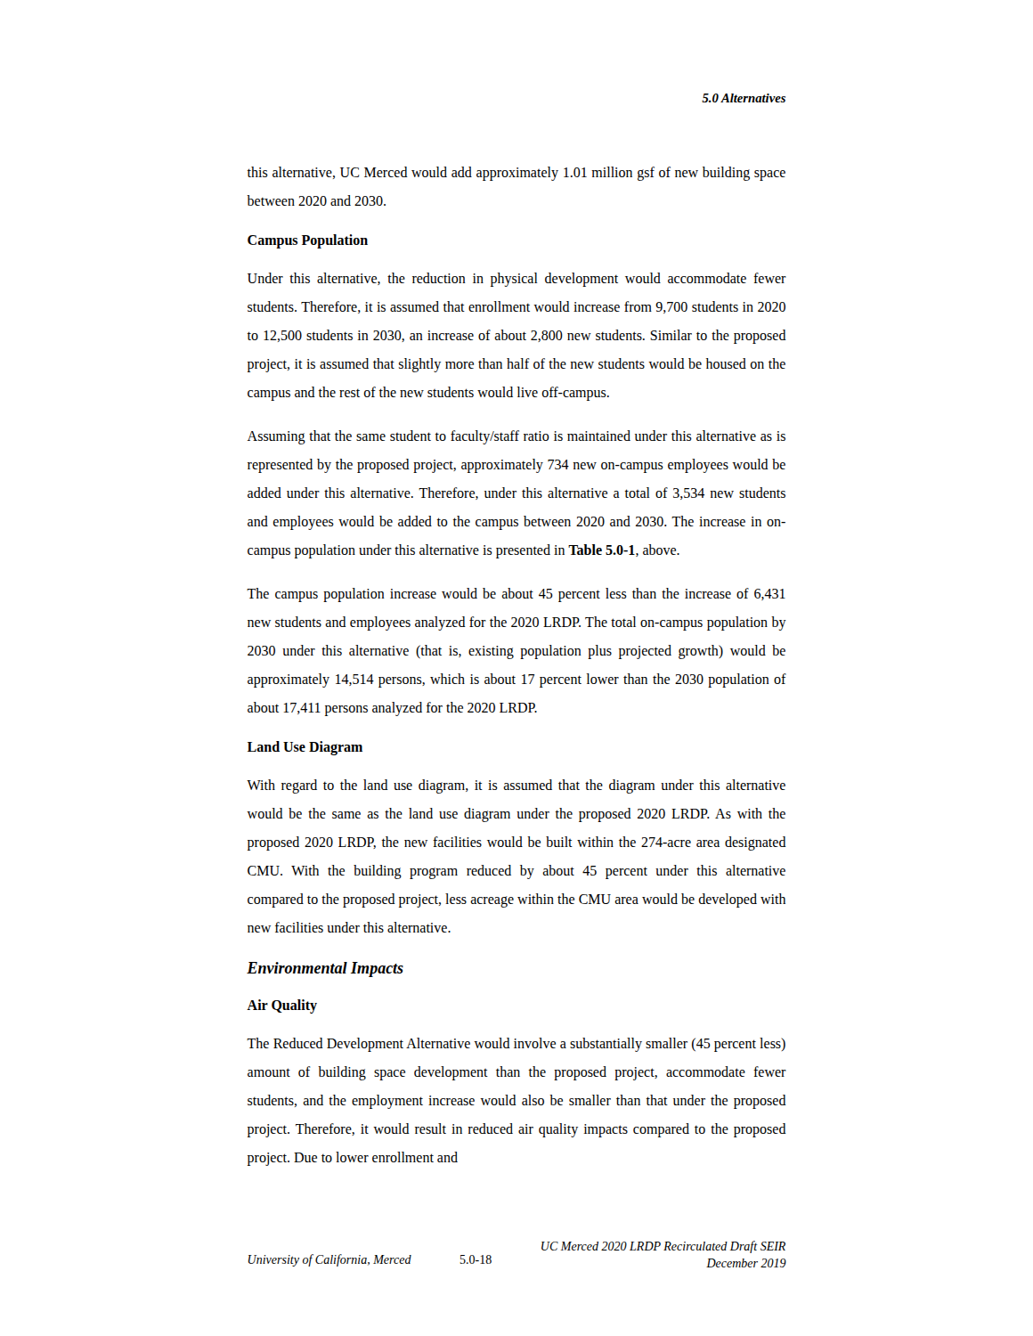5.0 Alternatives
this alternative, UC Merced would add approximately 1.01 million gsf of new building space between 2020 and 2030.
Campus Population
Under this alternative, the reduction in physical development would accommodate fewer students. Therefore, it is assumed that enrollment would increase from 9,700 students in 2020 to 12,500 students in 2030, an increase of about 2,800 new students. Similar to the proposed project, it is assumed that slightly more than half of the new students would be housed on the campus and the rest of the new students would live off-campus.
Assuming that the same student to faculty/staff ratio is maintained under this alternative as is represented by the proposed project, approximately 734 new on-campus employees would be added under this alternative. Therefore, under this alternative a total of 3,534 new students and employees would be added to the campus between 2020 and 2030. The increase in on-campus population under this alternative is presented in Table 5.0-1, above.
The campus population increase would be about 45 percent less than the increase of 6,431 new students and employees analyzed for the 2020 LRDP. The total on-campus population by 2030 under this alternative (that is, existing population plus projected growth) would be approximately 14,514 persons, which is about 17 percent lower than the 2030 population of about 17,411 persons analyzed for the 2020 LRDP.
Land Use Diagram
With regard to the land use diagram, it is assumed that the diagram under this alternative would be the same as the land use diagram under the proposed 2020 LRDP. As with the proposed 2020 LRDP, the new facilities would be built within the 274-acre area designated CMU. With the building program reduced by about 45 percent under this alternative compared to the proposed project, less acreage within the CMU area would be developed with new facilities under this alternative.
Environmental Impacts
Air Quality
The Reduced Development Alternative would involve a substantially smaller (45 percent less) amount of building space development than the proposed project, accommodate fewer students, and the employment increase would also be smaller than that under the proposed project. Therefore, it would result in reduced air quality impacts compared to the proposed project. Due to lower enrollment and
University of California, Merced
5.0-18
UC Merced 2020 LRDP Recirculated Draft SEIR
December 2019